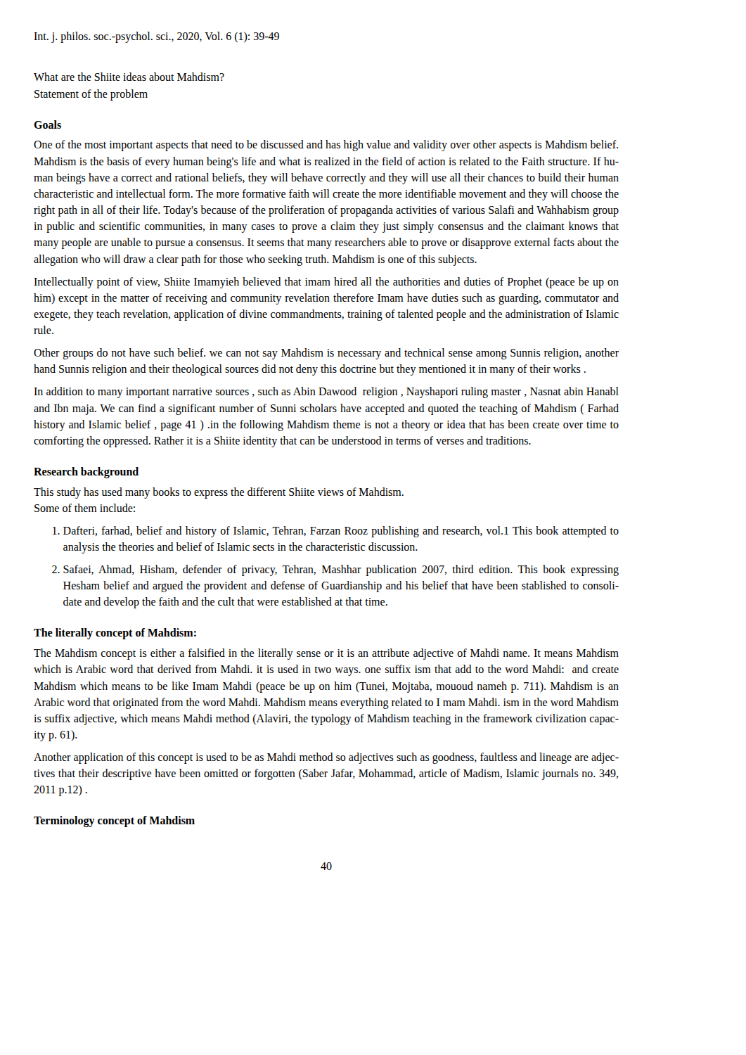Int. j. philos. soc.-psychol. sci., 2020, Vol. 6 (1): 39-49
What are the Shiite ideas about Mahdism?
Statement of the problem
Goals
One of the most important aspects that need to be discussed and has high value and validity over other aspects is Mahdism belief. Mahdism is the basis of every human being's life and what is realized in the field of action is related to the Faith structure. If human beings have a correct and rational beliefs, they will behave correctly and they will use all their chances to build their human characteristic and intellectual form. The more formative faith will create the more identifiable movement and they will choose the right path in all of their life. Today's because of the proliferation of propaganda activities of various Salafi and Wahhabism group in public and scientific communities, in many cases to prove a claim they just simply consensus and the claimant knows that many people are unable to pursue a consensus. It seems that many researchers able to prove or disapprove external facts about the allegation who will draw a clear path for those who seeking truth. Mahdism is one of this subjects.
Intellectually point of view, Shiite Imamyieh believed that imam hired all the authorities and duties of Prophet (peace be up on him) except in the matter of receiving and community revelation therefore Imam have duties such as guarding, commutator and exegete, they teach revelation, application of divine commandments, training of talented people and the administration of Islamic rule.
Other groups do not have such belief. we can not say Mahdism is necessary and technical sense among Sunnis religion, another hand Sunnis religion and their theological sources did not deny this doctrine but they mentioned it in many of their works .
In addition to many important narrative sources , such as Abin Dawood religion , Nayshapori ruling master , Nasnat abin Hanabl and Ibn maja. We can find a significant number of Sunni scholars have accepted and quoted the teaching of Mahdism ( Farhad history and Islamic belief , page 41 ) .in the following Mahdism theme is not a theory or idea that has been create over time to comforting the oppressed. Rather it is a Shiite identity that can be understood in terms of verses and traditions.
Research background
This study has used many books to express the different Shiite views of Mahdism.
Some of them include:
Dafteri, farhad, belief and history of Islamic, Tehran, Farzan Rooz publishing and research, vol.1 This book attempted to analysis the theories and belief of Islamic sects in the characteristic discussion.
Safaei, Ahmad, Hisham, defender of privacy, Tehran, Mashhar publication 2007, third edition. This book expressing Hesham belief and argued the provident and defense of Guardianship and his belief that have been stablished to consolidate and develop the faith and the cult that were established at that time.
The literally concept of Mahdism:
The Mahdism concept is either a falsified in the literally sense or it is an attribute adjective of Mahdi name. It means Mahdism which is Arabic word that derived from Mahdi. it is used in two ways. one suffix ism that add to the word Mahdi: and create Mahdism which means to be like Imam Mahdi (peace be up on him (Tunei, Mojtaba, mououd nameh p. 711). Mahdism is an Arabic word that originated from the word Mahdi. Mahdism means everything related to I mam Mahdi. ism in the word Mahdism is suffix adjective, which means Mahdi method (Alaviri, the typology of Mahdism teaching in the framework civilization capacity p. 61).
Another application of this concept is used to be as Mahdi method so adjectives such as goodness, faultless and lineage are adjectives that their descriptive have been omitted or forgotten (Saber Jafar, Mohammad, article of Madism, Islamic journals no. 349, 2011 p.12) .
Terminology concept of Mahdism
40